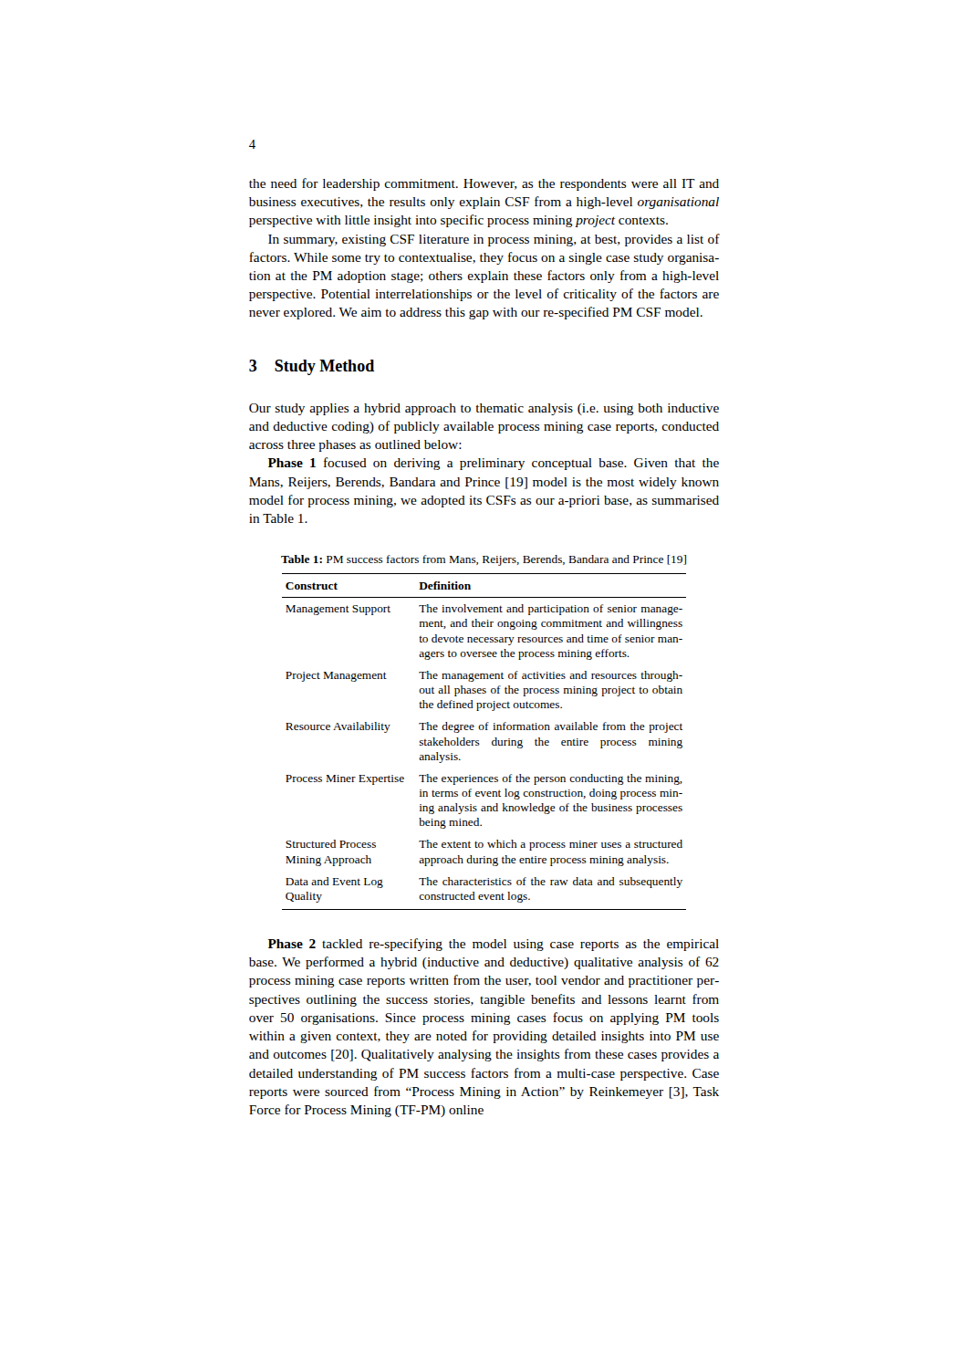4
the need for leadership commitment. However, as the respondents were all IT and business executives, the results only explain CSF from a high-level organisational perspective with little insight into specific process mining project contexts.
In summary, existing CSF literature in process mining, at best, provides a list of factors. While some try to contextualise, they focus on a single case study organisation at the PM adoption stage; others explain these factors only from a high-level perspective. Potential interrelationships or the level of criticality of the factors are never explored. We aim to address this gap with our re-specified PM CSF model.
3 Study Method
Our study applies a hybrid approach to thematic analysis (i.e. using both inductive and deductive coding) of publicly available process mining case reports, conducted across three phases as outlined below:
Phase 1 focused on deriving a preliminary conceptual base. Given that the Mans, Reijers, Berends, Bandara and Prince [19] model is the most widely known model for process mining, we adopted its CSFs as our a-priori base, as summarised in Table 1.
Table 1: PM success factors from Mans, Reijers, Berends, Bandara and Prince [19]
| Construct | Definition |
| --- | --- |
| Management Support | The involvement and participation of senior management, and their ongoing commitment and willingness to devote necessary resources and time of senior managers to oversee the process mining efforts. |
| Project Management | The management of activities and resources throughout all phases of the process mining project to obtain the defined project outcomes. |
| Resource Availability | The degree of information available from the project stakeholders during the entire process mining analysis. |
| Process Miner Expertise | The experiences of the person conducting the mining, in terms of event log construction, doing process mining analysis and knowledge of the business processes being mined. |
| Structured Process Mining Approach | The extent to which a process miner uses a structured approach during the entire process mining analysis. |
| Data and Event Log Quality | The characteristics of the raw data and subsequently constructed event logs. |
Phase 2 tackled re-specifying the model using case reports as the empirical base. We performed a hybrid (inductive and deductive) qualitative analysis of 62 process mining case reports written from the user, tool vendor and practitioner perspectives outlining the success stories, tangible benefits and lessons learnt from over 50 organisations. Since process mining cases focus on applying PM tools within a given context, they are noted for providing detailed insights into PM use and outcomes [20]. Qualitatively analysing the insights from these cases provides a detailed understanding of PM success factors from a multi-case perspective. Case reports were sourced from “Process Mining in Action” by Reinkemeyer [3], Task Force for Process Mining (TF-PM) online